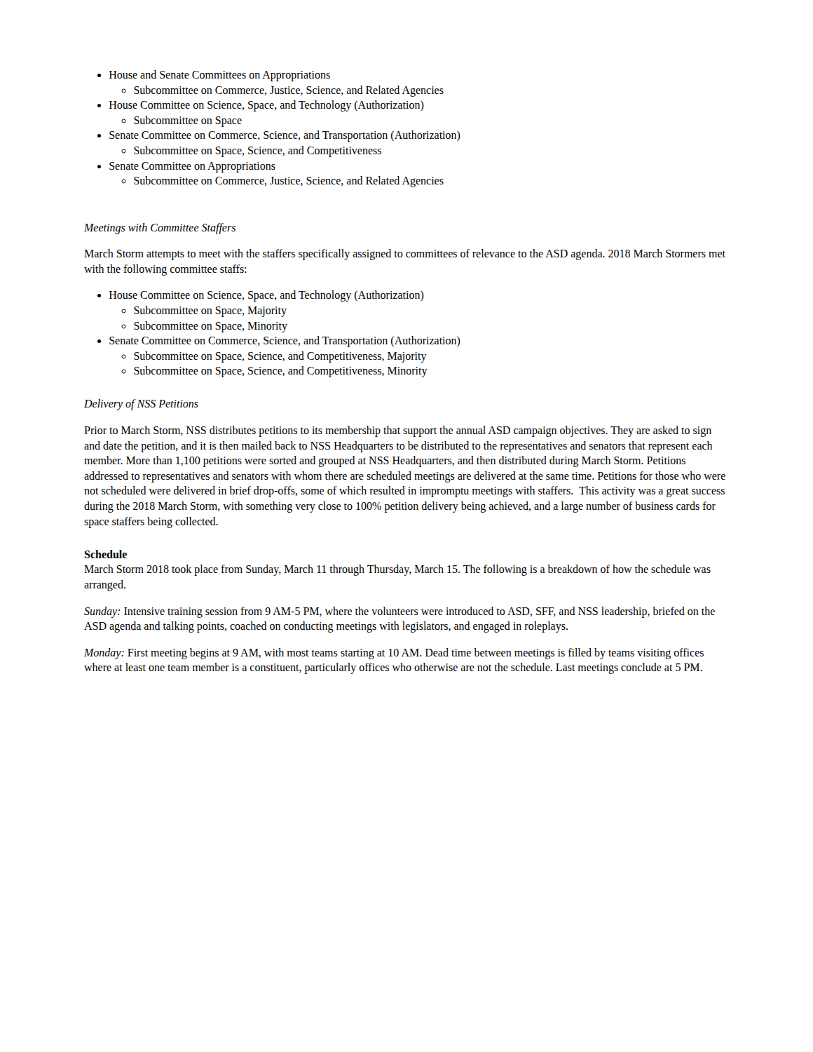House and Senate Committees on Appropriations
Subcommittee on Commerce, Justice, Science, and Related Agencies
House Committee on Science, Space, and Technology (Authorization)
Subcommittee on Space
Senate Committee on Commerce, Science, and Transportation (Authorization)
Subcommittee on Space, Science, and Competitiveness
Senate Committee on Appropriations
Subcommittee on Commerce, Justice, Science, and Related Agencies
Meetings with Committee Staffers
March Storm attempts to meet with the staffers specifically assigned to committees of relevance to the ASD agenda. 2018 March Stormers met with the following committee staffs:
House Committee on Science, Space, and Technology (Authorization)
Subcommittee on Space, Majority
Subcommittee on Space, Minority
Senate Committee on Commerce, Science, and Transportation (Authorization)
Subcommittee on Space, Science, and Competitiveness, Majority
Subcommittee on Space, Science, and Competitiveness, Minority
Delivery of NSS Petitions
Prior to March Storm, NSS distributes petitions to its membership that support the annual ASD campaign objectives. They are asked to sign and date the petition, and it is then mailed back to NSS Headquarters to be distributed to the representatives and senators that represent each member. More than 1,100 petitions were sorted and grouped at NSS Headquarters, and then distributed during March Storm. Petitions addressed to representatives and senators with whom there are scheduled meetings are delivered at the same time. Petitions for those who were not scheduled were delivered in brief drop-offs, some of which resulted in impromptu meetings with staffers. This activity was a great success during the 2018 March Storm, with something very close to 100% petition delivery being achieved, and a large number of business cards for space staffers being collected.
Schedule
March Storm 2018 took place from Sunday, March 11 through Thursday, March 15. The following is a breakdown of how the schedule was arranged.
Sunday: Intensive training session from 9 AM-5 PM, where the volunteers were introduced to ASD, SFF, and NSS leadership, briefed on the ASD agenda and talking points, coached on conducting meetings with legislators, and engaged in roleplays.
Monday: First meeting begins at 9 AM, with most teams starting at 10 AM. Dead time between meetings is filled by teams visiting offices where at least one team member is a constituent, particularly offices who otherwise are not the schedule. Last meetings conclude at 5 PM.